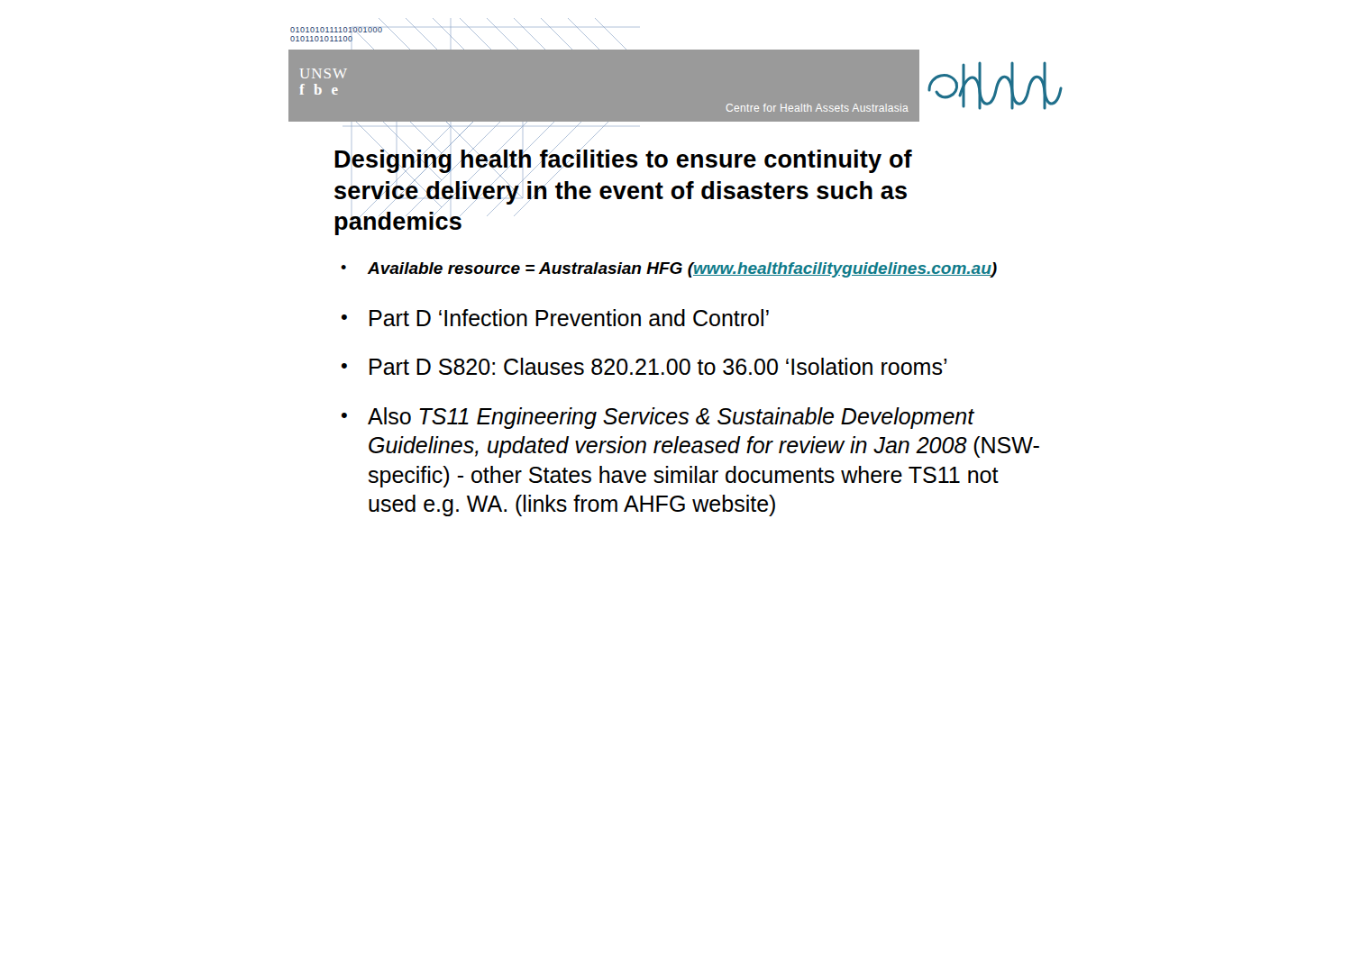0101010111101001000
0101101011100
UNSW
f b e
Centre for Health Assets Australasia
Designing health facilities to ensure continuity of service delivery in the event of disasters such as pandemics
Available resource = Australasian HFG (www.healthfacilityguidelines.com.au)
Part D ‘Infection Prevention and Control’
Part D S820: Clauses 820.21.00 to 36.00 ‘Isolation rooms’
Also TS11 Engineering Services & Sustainable Development Guidelines, updated version released for review in Jan 2008 (NSW-specific) - other States have similar documents where TS11 not used e.g. WA. (links from AHFG website)